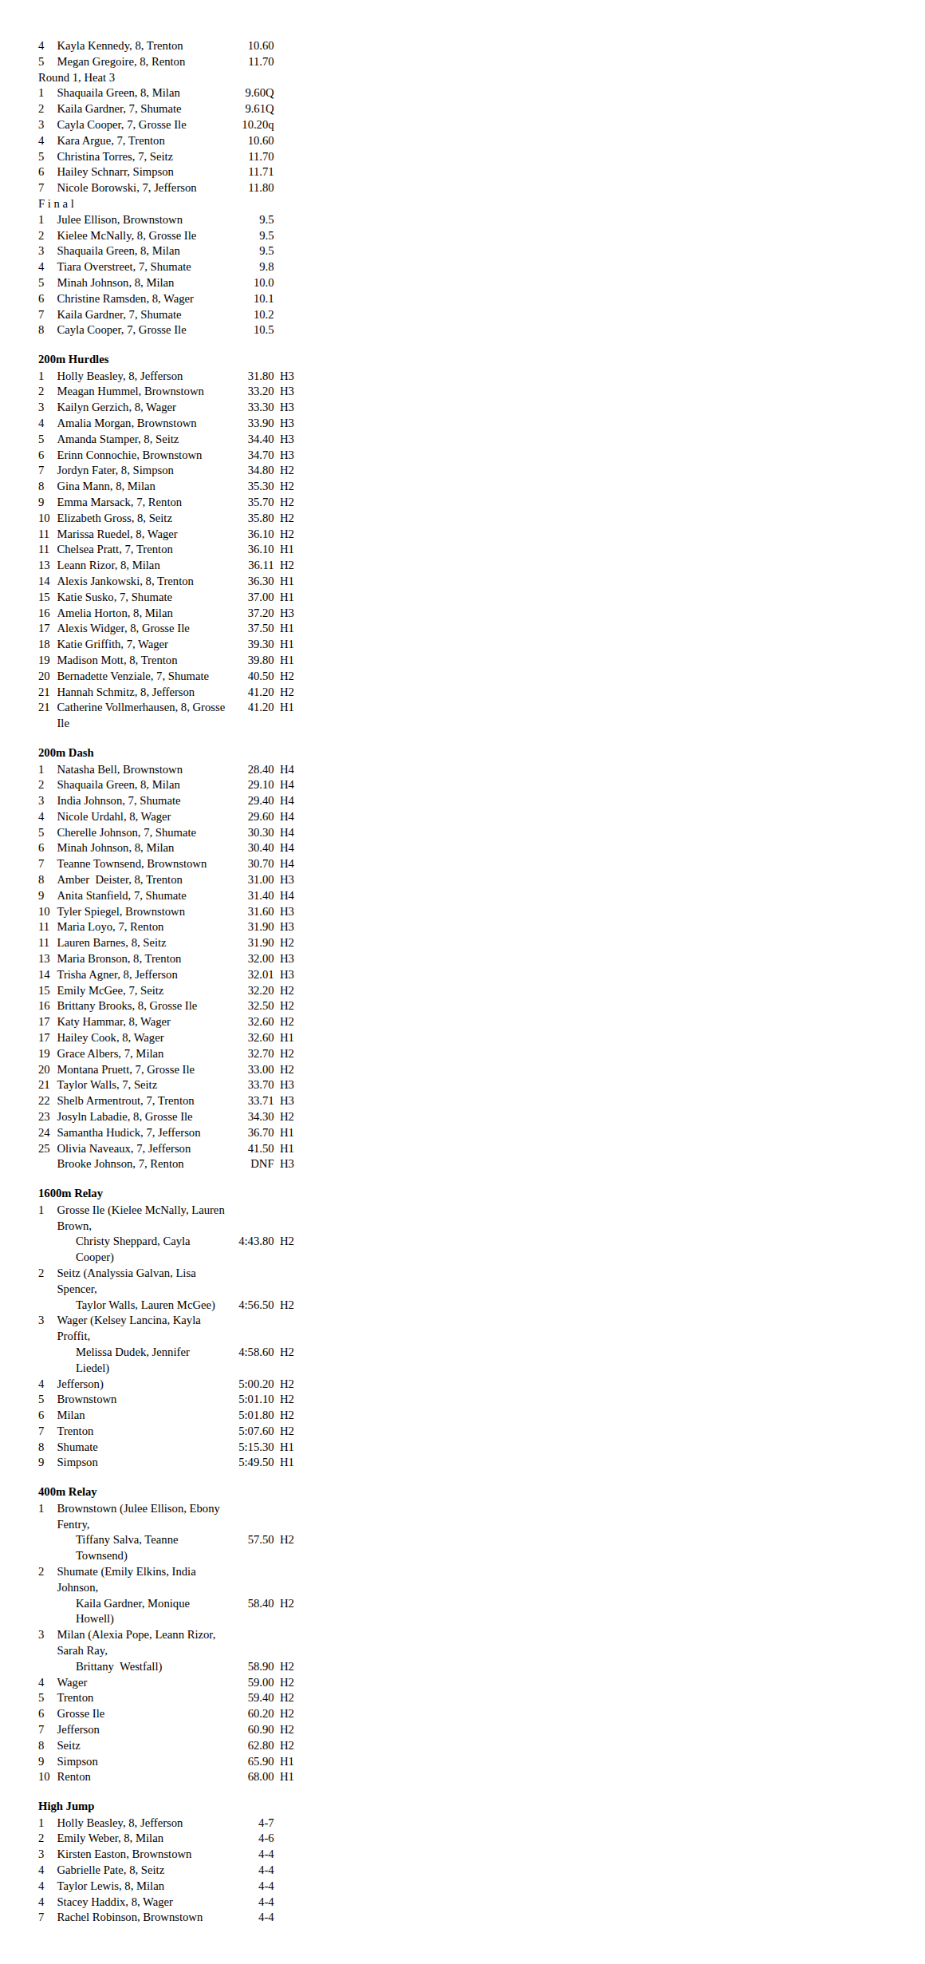| 4 | Kayla Kennedy, 8, Trenton | 10.60 | |
| 5 | Megan Gregoire, 8, Renton | 11.70 | |
Round 1, Heat 3
| 1 | Shaquaila Green, 8, Milan | 9.60Q | |
| 2 | Kaila Gardner, 7, Shumate | 9.61Q | |
| 3 | Cayla Cooper, 7, Grosse Ile | 10.20q | |
| 4 | Kara Argue, 7, Trenton | 10.60 | |
| 5 | Christina Torres, 7, Seitz | 11.70 | |
| 6 | Hailey Schnarr, Simpson | 11.71 | |
| 7 | Nicole Borowski, 7, Jefferson | 11.80 | |
F i n a l
| 1 | Julee Ellison, Brownstown | 9.5 | |
| 2 | Kielee McNally, 8, Grosse Ile | 9.5 | |
| 3 | Shaquaila Green, 8, Milan | 9.5 | |
| 4 | Tiara Overstreet, 7, Shumate | 9.8 | |
| 5 | Minah Johnson, 8, Milan | 10.0 | |
| 6 | Christine Ramsden, 8, Wager | 10.1 | |
| 7 | Kaila Gardner, 7, Shumate | 10.2 | |
| 8 | Cayla Cooper, 7, Grosse Ile | 10.5 | |
200m Hurdles
| 1 | Holly Beasley, 8, Jefferson | 31.80 | H3 |
| 2 | Meagan Hummel, Brownstown | 33.20 | H3 |
| 3 | Kailyn Gerzich, 8, Wager | 33.30 | H3 |
| 4 | Amalia Morgan, Brownstown | 33.90 | H3 |
| 5 | Amanda Stamper, 8, Seitz | 34.40 | H3 |
| 6 | Erinn Connochie, Brownstown | 34.70 | H3 |
| 7 | Jordyn Fater, 8, Simpson | 34.80 | H2 |
| 8 | Gina Mann, 8, Milan | 35.30 | H2 |
| 9 | Emma Marsack, 7, Renton | 35.70 | H2 |
| 10 | Elizabeth Gross, 8, Seitz | 35.80 | H2 |
| 11 | Marissa Ruedel, 8, Wager | 36.10 | H2 |
| 11 | Chelsea Pratt, 7, Trenton | 36.10 | H1 |
| 13 | Leann Rizor, 8, Milan | 36.11 | H2 |
| 14 | Alexis Jankowski, 8, Trenton | 36.30 | H1 |
| 15 | Katie Susko, 7, Shumate | 37.00 | H1 |
| 16 | Amelia Horton, 8, Milan | 37.20 | H3 |
| 17 | Alexis Widger, 8, Grosse Ile | 37.50 | H1 |
| 18 | Katie Griffith, 7, Wager | 39.30 | H1 |
| 19 | Madison Mott, 8, Trenton | 39.80 | H1 |
| 20 | Bernadette Venziale, 7, Shumate | 40.50 | H2 |
| 21 | Hannah Schmitz, 8, Jefferson | 41.20 | H2 |
| 21 | Catherine Vollmerhausen, 8, Grosse Ile | 41.20 | H1 |
200m Dash
| 1 | Natasha Bell, Brownstown | 28.40 | H4 |
| 2 | Shaquaila Green, 8, Milan | 29.10 | H4 |
| 3 | India Johnson, 7, Shumate | 29.40 | H4 |
| 4 | Nicole Urdahl, 8, Wager | 29.60 | H4 |
| 5 | Cherelle Johnson, 7, Shumate | 30.30 | H4 |
| 6 | Minah Johnson, 8, Milan | 30.40 | H4 |
| 7 | Teanne Townsend, Brownstown | 30.70 | H4 |
| 8 | Amber Deister, 8, Trenton | 31.00 | H3 |
| 9 | Anita Stanfield, 7, Shumate | 31.40 | H4 |
| 10 | Tyler Spiegel, Brownstown | 31.60 | H3 |
| 11 | Maria Loyo, 7, Renton | 31.90 | H3 |
| 11 | Lauren Barnes, 8, Seitz | 31.90 | H2 |
| 13 | Maria Bronson, 8, Trenton | 32.00 | H3 |
| 14 | Trisha Agner, 8, Jefferson | 32.01 | H3 |
| 15 | Emily McGee, 7, Seitz | 32.20 | H2 |
| 16 | Brittany Brooks, 8, Grosse Ile | 32.50 | H2 |
| 17 | Katy Hammar, 8, Wager | 32.60 | H2 |
| 17 | Hailey Cook, 8, Wager | 32.60 | H1 |
| 19 | Grace Albers, 7, Milan | 32.70 | H2 |
| 20 | Montana Pruett, 7, Grosse Ile | 33.00 | H2 |
| 21 | Taylor Walls, 7, Seitz | 33.70 | H3 |
| 22 | Shelb Armentrout, 7, Trenton | 33.71 | H3 |
| 23 | Josyln Labadie, 8, Grosse Ile | 34.30 | H2 |
| 24 | Samantha Hudick, 7, Jefferson | 36.70 | H1 |
| 25 | Olivia Naveaux, 7, Jefferson | 41.50 | H1 |
| | Brooke Johnson, 7, Renton | DNF | H3 |
1600m Relay
| 1 | Grosse Ile (Kielee McNally, Lauren Brown, | | |
| | Christy Sheppard, Cayla Cooper) | 4:43.80 | H2 |
| 2 | Seitz (Analyssia Galvan, Lisa Spencer, | | |
| | Taylor Walls, Lauren McGee) | 4:56.50 | H2 |
| 3 | Wager (Kelsey Lancina, Kayla Proffit, | | |
| | Melissa Dudek, Jennifer Liedel) | 4:58.60 | H2 |
| 4 | Jefferson) | 5:00.20 | H2 |
| 5 | Brownstown | 5:01.10 | H2 |
| 6 | Milan | 5:01.80 | H2 |
| 7 | Trenton | 5:07.60 | H2 |
| 8 | Shumate | 5:15.30 | H1 |
| 9 | Simpson | 5:49.50 | H1 |
400m Relay
| 1 | Brownstown (Julee Ellison, Ebony Fentry, | | |
| | Tiffany Salva, Teanne Townsend) | 57.50 | H2 |
| 2 | Shumate (Emily Elkins, India Johnson, | | |
| | Kaila Gardner, Monique Howell) | 58.40 | H2 |
| 3 | Milan (Alexia Pope, Leann Rizor, Sarah Ray, | | |
| | Brittany Westfall) | 58.90 | H2 |
| 4 | Wager | 59.00 | H2 |
| 5 | Trenton | 59.40 | H2 |
| 6 | Grosse Ile | 60.20 | H2 |
| 7 | Jefferson | 60.90 | H2 |
| 8 | Seitz | 62.80 | H2 |
| 9 | Simpson | 65.90 | H1 |
| 10 | Renton | 68.00 | H1 |
High Jump
| 1 | Holly Beasley, 8, Jefferson | 4-7 | |
| 2 | Emily Weber, 8, Milan | 4-6 | |
| 3 | Kirsten Easton, Brownstown | 4-4 | |
| 4 | Gabrielle Pate, 8, Seitz | 4-4 | |
| 4 | Taylor Lewis, 8, Milan | 4-4 | |
| 4 | Stacey Haddix, 8, Wager | 4-4 | |
| 7 | Rachel Robinson, Brownstown | 4-4 | |